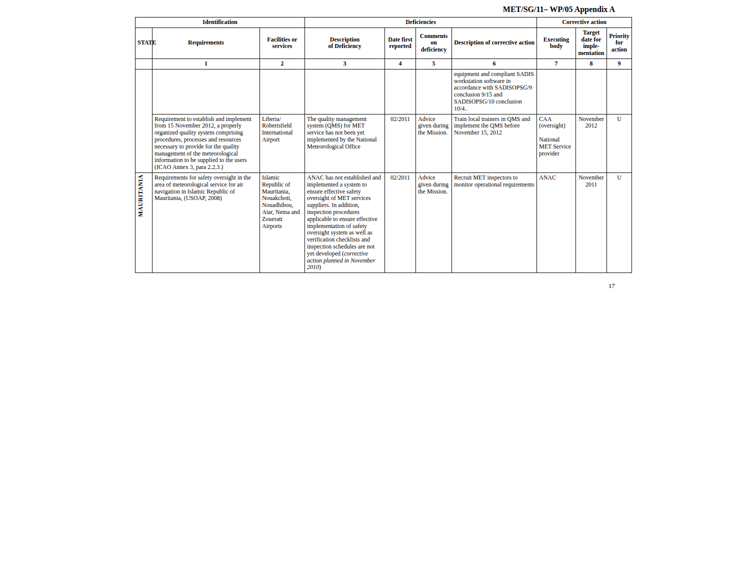MET/SG/11– WP/05 Appendix A
| Identification | Deficiencies | Corrective action |
| --- | --- | --- |
| STATE | Requirements | Facilities or services | Description of Deficiency | Date first reported | Comments on deficiency | Description of corrective action | Executing body | Target date for imple-mentation | Priority for action |
| | 1 | 2 | 3 | 4 | 5 | 6 | 7 | 8 | 9 |
| | | | | | | equipment and compliant SADIS workstation software in accordance with SADISOPSG/9 conclusion 9/15 and SADISOPSG/10 conclusion 10/4.. | | | |
| Requirement to establish and implement from 15 November 2012, a properly organized quality system comprising procedures, processes and resources necessary to provide for the quality management of the meteorological information to be supplied to the users (ICAO Annex 3, para 2.2.3.) | Liberia/ Robertsfield International Airport | The quality management system (QMS) for MET service has not been yet implemented by the National Meteorological Office | 02/2011 | Advice given during the Mission. | Train local trainers in QMS and implement the QMS before November 15, 2012 | CAA (oversight) National MET Service provider | November 2012 | U |
| MAURITANIA | Requirements for safety oversight in the area of meteorological service for air navigation in Islamic Republic of Mauritania, (USOAP, 2008) | Islamic Republic of Mauritania, Nouakchott, Nouadhibou, Atar, Nema and Zoueratt Airports | ANAC has not established and implemented a system to ensure effective safety oversight of MET services suppliers. In addition, inspection procedures applicable to ensure effective implementation of safety oversight system as well as verification checklists and inspection schedules are not yet developed ( corrective action planned in November 2010 ) | 02/2011 | Advice given during the Mission. | Recruit MET inspectors to monitor operational requirements | ANAC | November 2011 | U |
17